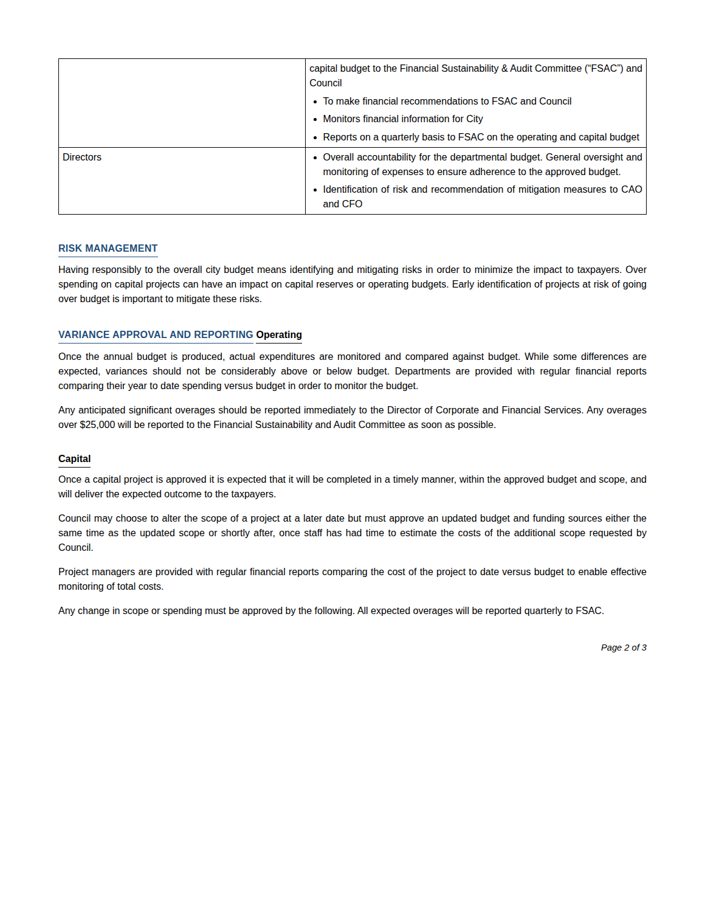| | capital budget to the Financial Sustainability & Audit Committee (“FSAC”) and Council To make financial recommendations to FSAC and Council Monitors financial information for City Reports on a quarterly basis to FSAC on the operating and capital budget |
| Directors | Overall accountability for the departmental budget. General oversight and monitoring of expenses to ensure adherence to the approved budget. Identification of risk and recommendation of mitigation measures to CAO and CFO |
Risk Management
Having responsibly to the overall city budget means identifying and mitigating risks in order to minimize the impact to taxpayers. Over spending on capital projects can have an impact on capital reserves or operating budgets. Early identification of projects at risk of going over budget is important to mitigate these risks.
Variance Approval and Reporting
Operating
Once the annual budget is produced, actual expenditures are monitored and compared against budget. While some differences are expected, variances should not be considerably above or below budget. Departments are provided with regular financial reports comparing their year to date spending versus budget in order to monitor the budget.
Any anticipated significant overages should be reported immediately to the Director of Corporate and Financial Services. Any overages over $25,000 will be reported to the Financial Sustainability and Audit Committee as soon as possible.
Capital
Once a capital project is approved it is expected that it will be completed in a timely manner, within the approved budget and scope, and will deliver the expected outcome to the taxpayers.
Council may choose to alter the scope of a project at a later date but must approve an updated budget and funding sources either the same time as the updated scope or shortly after, once staff has had time to estimate the costs of the additional scope requested by Council.
Project managers are provided with regular financial reports comparing the cost of the project to date versus budget to enable effective monitoring of total costs.
Any change in scope or spending must be approved by the following. All expected overages will be reported quarterly to FSAC.
Page 2 of 3